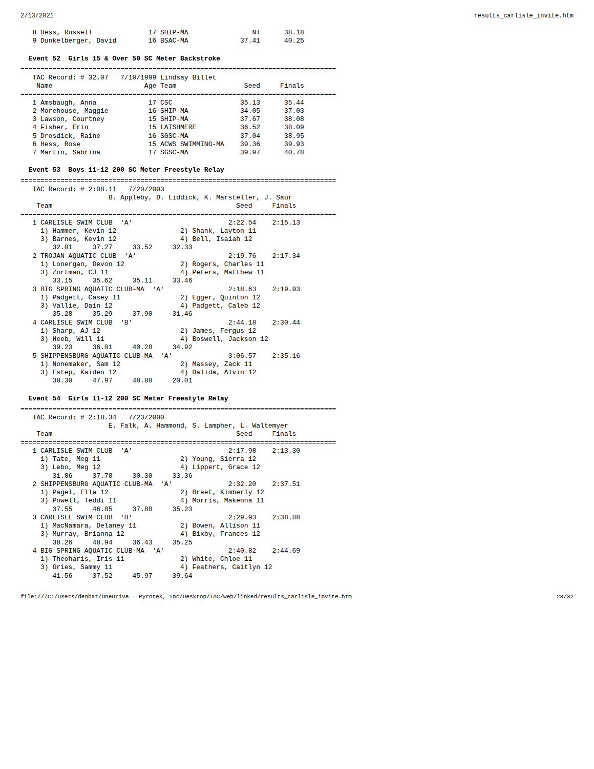2/13/2021 results_carlisle_invite.htm
   8 Hess, Russell              17 SHIP-MA                NT      38.18
   9 Dunkelberger, David        16 BSAC-MA             37.41      40.25
Event 52 Girls 15 & Over 50 SC Meter Backstroke
===============================================================================
   TAC Record: # 32.07   7/10/1999 Lindsay Billet                        
    Name                       Age Team                 Seed     Finals  
===============================================================================
   1 Amsbaugh, Anna             17 CSC                 35.13      35.44
   2 Morehouse, Maggie          16 SHIP-MA             34.05      37.03
   3 Lawson, Courtney           15 SHIP-MA             37.67      38.08
   4 Fisher, Erin               15 LATSHMERE           36.52      38.09
   5 Drosdick, Raine            16 SGSC-MA             37.04      38.95
   6 Hess, Rose                 15 ACWS SWIMMING-MA    39.36      39.93
   7 Martin, Sabrina            17 SGSC-MA             39.97      40.78
Event 53 Boys 11-12 200 SC Meter Freestyle Relay
===============================================================================
   TAC Record: # 2:08.11   7/20/2003                                     
                      B. Appleby, D. Liddick, K. Marsteller, J. Saur     
    Team                                              Seed     Finals  
===============================================================================
   1 CARLISLE SWIM CLUB  'A'                        2:22.54    2:15.13
     1) Hammer, Kevin 12                2) Shank, Layton 11
     3) Barnes, Kevin 12                4) Bell, Isaiah 12
        32.01     37.27     33.52     32.33
   2 TROJAN AQUATIC CLUB  'A'                       2:19.76    2:17.34
     1) Lonergan, Devon 12              2) Rogers, Charles 11
     3) Zortman, CJ 11                  4) Peters, Matthew 11
        33.15     35.62     35.11     33.46
   3 BIG SPRING AQUATIC CLUB-MA  'A'                2:18.63    2:19.93
     1) Padgett, Casey 11               2) Egger, Quinton 12
     3) Vallie, Dain 12                 4) Padgett, Caleb 12
        35.28     35.29     37.90     31.46
   4 CARLISLE SWIM CLUB  'B'                        2:44.18    2:30.44
     1) Sharp, AJ 12                    2) James, Fergus 12
     3) Heeb, Will 11                   4) Boswell, Jackson 12
        39.23     36.01     40.28     34.92
   5 SHIPPENSBURG AQUATIC CLUB-MA  'A'              3:06.57    2:35.16
     1) Nonemaker, Sam 12               2) Massey, Zack 11
     3) Estep, Kaiden 12                4) Dalida, Alvin 12
        38.30     47.97     48.88     20.01
Event 54 Girls 11-12 200 SC Meter Freestyle Relay
===============================================================================
   TAC Record: # 2:18.34   7/23/2000                                     
                      E. Falk, A. Hammond, S. Lampher, L. Waltemyer     
    Team                                              Seed     Finals  
===============================================================================
   1 CARLISLE SWIM CLUB  'A'                        2:17.98    2:13.30
     1) Tate, Meg 11                    2) Young, Sierra 12
     3) Lebo, Meg 12                    4) Lippert, Grace 12
        31.86     37.78     30.30     33.36
   2 SHIPPENSBURG AQUATIC CLUB-MA  'A'              2:32.20    2:37.51
     1) Pagel, Ella 12                  2) Braet, Kimberly 12
     3) Powell, Teddi 11                4) Morris, Makenna 11
        37.55     46.85     37.88     35.23
   3 CARLISLE SWIM CLUB  'B'                        2:29.93    2:38.88
     1) MacNamara, Delaney 11           2) Bowen, Allison 11
     3) Murray, Brianna 12              4) Bixby, Frances 12
        38.26     48.94     36.43     35.25
   4 BIG SPRING AQUATIC CLUB-MA  'A'                2:40.82    2:44.69
     1) Theoharis, Iris 11              2) White, Chloe 11
     3) Gries, Sammy 11                 4) Feathers, Caitlyn 12
        41.56     37.52     45.97     39.64
file:///C:/Users/denbat/OneDrive - Pyrotek, Inc/Desktop/TAC/web/linked/results_carlisle_invite.htm 23/32